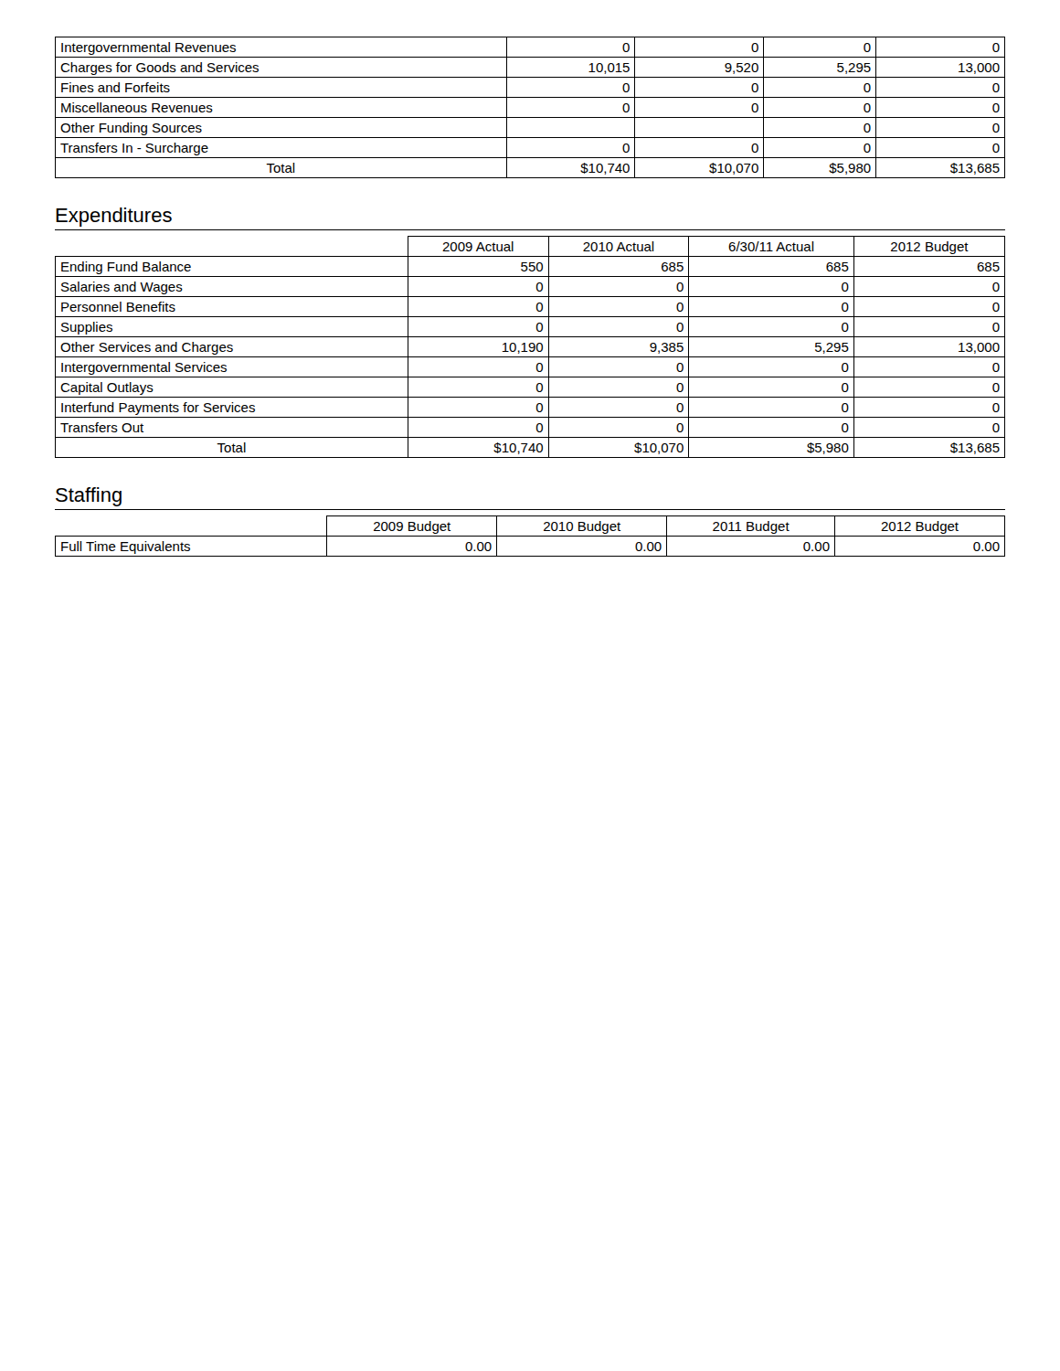| Intergovernmental Revenues | 0 | 0 | 0 | 0 |
| Charges for Goods and Services | 10,015 | 9,520 | 5,295 | 13,000 |
| Fines and Forfeits | 0 | 0 | 0 | 0 |
| Miscellaneous Revenues | 0 | 0 | 0 | 0 |
| Other Funding Sources | | | 0 | 0 |
| Transfers In - Surcharge | 0 | 0 | 0 | 0 |
| Total | $10,740 | $10,070 | $5,980 | $13,685 |
Expenditures
| | 2009 Actual | 2010 Actual | 6/30/11 Actual | 2012 Budget |
| --- | --- | --- | --- | --- |
| Ending Fund Balance | 550 | 685 | 685 | 685 |
| Salaries and Wages | 0 | 0 | 0 | 0 |
| Personnel Benefits | 0 | 0 | 0 | 0 |
| Supplies | 0 | 0 | 0 | 0 |
| Other Services and Charges | 10,190 | 9,385 | 5,295 | 13,000 |
| Intergovernmental Services | 0 | 0 | 0 | 0 |
| Capital Outlays | 0 | 0 | 0 | 0 |
| Interfund Payments for Services | 0 | 0 | 0 | 0 |
| Transfers Out | 0 | 0 | 0 | 0 |
| Total | $10,740 | $10,070 | $5,980 | $13,685 |
Staffing
| | 2009 Budget | 2010 Budget | 2011 Budget | 2012 Budget |
| --- | --- | --- | --- | --- |
| Full Time Equivalents | 0.00 | 0.00 | 0.00 | 0.00 |